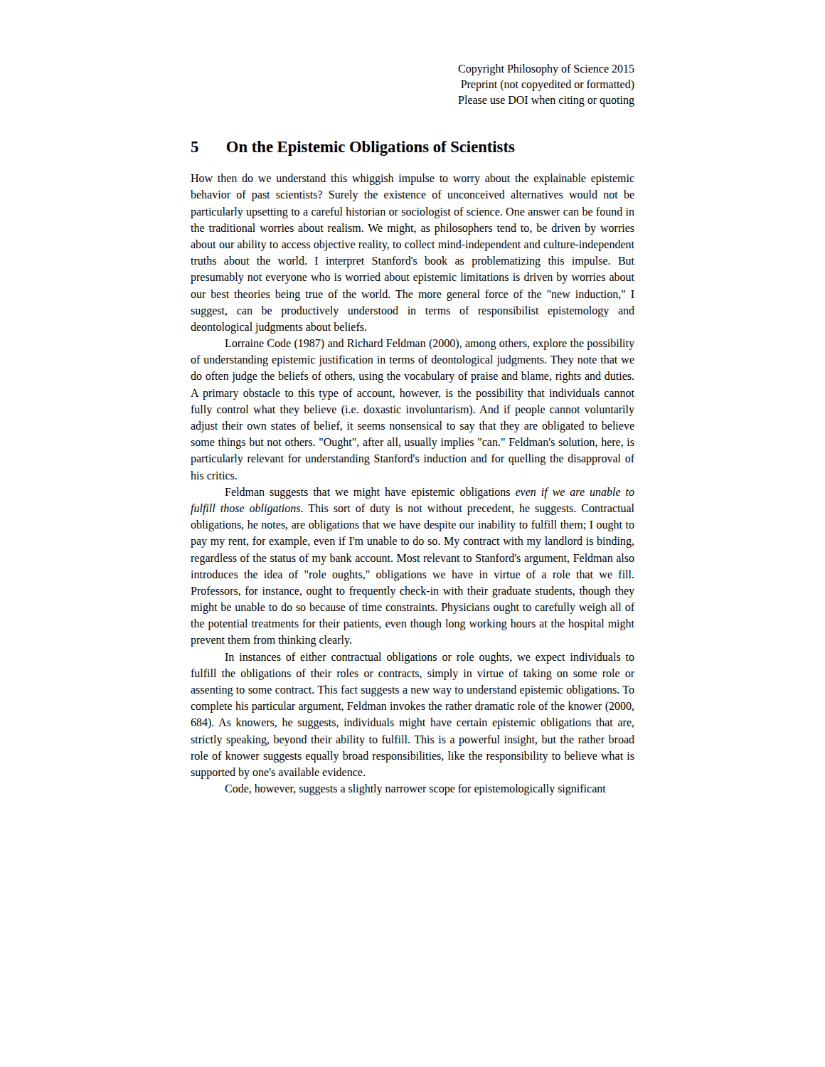Copyright Philosophy of Science 2015
Preprint (not copyedited or formatted)
Please use DOI when citing or quoting
5 On the Epistemic Obligations of Scientists
How then do we understand this whiggish impulse to worry about the explainable epistemic behavior of past scientists? Surely the existence of unconceived alternatives would not be particularly upsetting to a careful historian or sociologist of science. One answer can be found in the traditional worries about realism. We might, as philosophers tend to, be driven by worries about our ability to access objective reality, to collect mind-independent and culture-independent truths about the world. I interpret Stanford's book as problematizing this impulse. But presumably not everyone who is worried about epistemic limitations is driven by worries about our best theories being true of the world. The more general force of the "new induction," I suggest, can be productively understood in terms of responsibilist epistemology and deontological judgments about beliefs.
Lorraine Code (1987) and Richard Feldman (2000), among others, explore the possibility of understanding epistemic justification in terms of deontological judgments. They note that we do often judge the beliefs of others, using the vocabulary of praise and blame, rights and duties. A primary obstacle to this type of account, however, is the possibility that individuals cannot fully control what they believe (i.e. doxastic involuntarism). And if people cannot voluntarily adjust their own states of belief, it seems nonsensical to say that they are obligated to believe some things but not others. "Ought", after all, usually implies "can." Feldman's solution, here, is particularly relevant for understanding Stanford's induction and for quelling the disapproval of his critics.
Feldman suggests that we might have epistemic obligations even if we are unable to fulfill those obligations. This sort of duty is not without precedent, he suggests. Contractual obligations, he notes, are obligations that we have despite our inability to fulfill them; I ought to pay my rent, for example, even if I'm unable to do so. My contract with my landlord is binding, regardless of the status of my bank account. Most relevant to Stanford's argument, Feldman also introduces the idea of "role oughts," obligations we have in virtue of a role that we fill. Professors, for instance, ought to frequently check-in with their graduate students, though they might be unable to do so because of time constraints. Physicians ought to carefully weigh all of the potential treatments for their patients, even though long working hours at the hospital might prevent them from thinking clearly.
In instances of either contractual obligations or role oughts, we expect individuals to fulfill the obligations of their roles or contracts, simply in virtue of taking on some role or assenting to some contract. This fact suggests a new way to understand epistemic obligations. To complete his particular argument, Feldman invokes the rather dramatic role of the knower (2000, 684). As knowers, he suggests, individuals might have certain epistemic obligations that are, strictly speaking, beyond their ability to fulfill. This is a powerful insight, but the rather broad role of knower suggests equally broad responsibilities, like the responsibility to believe what is supported by one's available evidence.
Code, however, suggests a slightly narrower scope for epistemologically significant